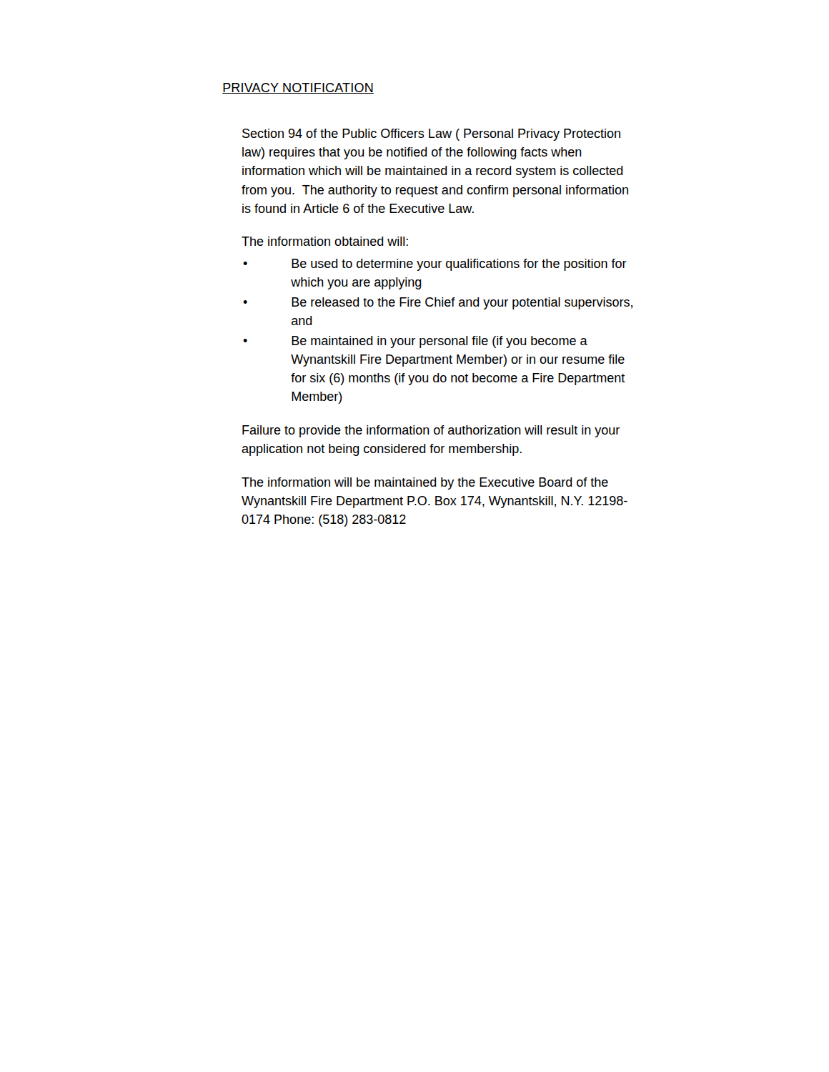PRIVACY NOTIFICATION
Section 94 of the Public Officers Law ( Personal Privacy Protection law) requires that you be notified of the following facts when information which will be maintained in a record system is collected from you. The authority to request and confirm personal information is found in Article 6 of the Executive Law.
The information obtained will:
Be used to determine your qualifications for the position for which you are applying
Be released to the Fire Chief and your potential supervisors, and
Be maintained in your personal file (if you become a Wynantskill Fire Department Member) or in our resume file for six (6) months (if you do not become a Fire Department Member)
Failure to provide the information of authorization will result in your application not being considered for membership.
The information will be maintained by the Executive Board of the Wynantskill Fire Department P.O. Box 174, Wynantskill, N.Y. 12198-0174 Phone: (518) 283-0812